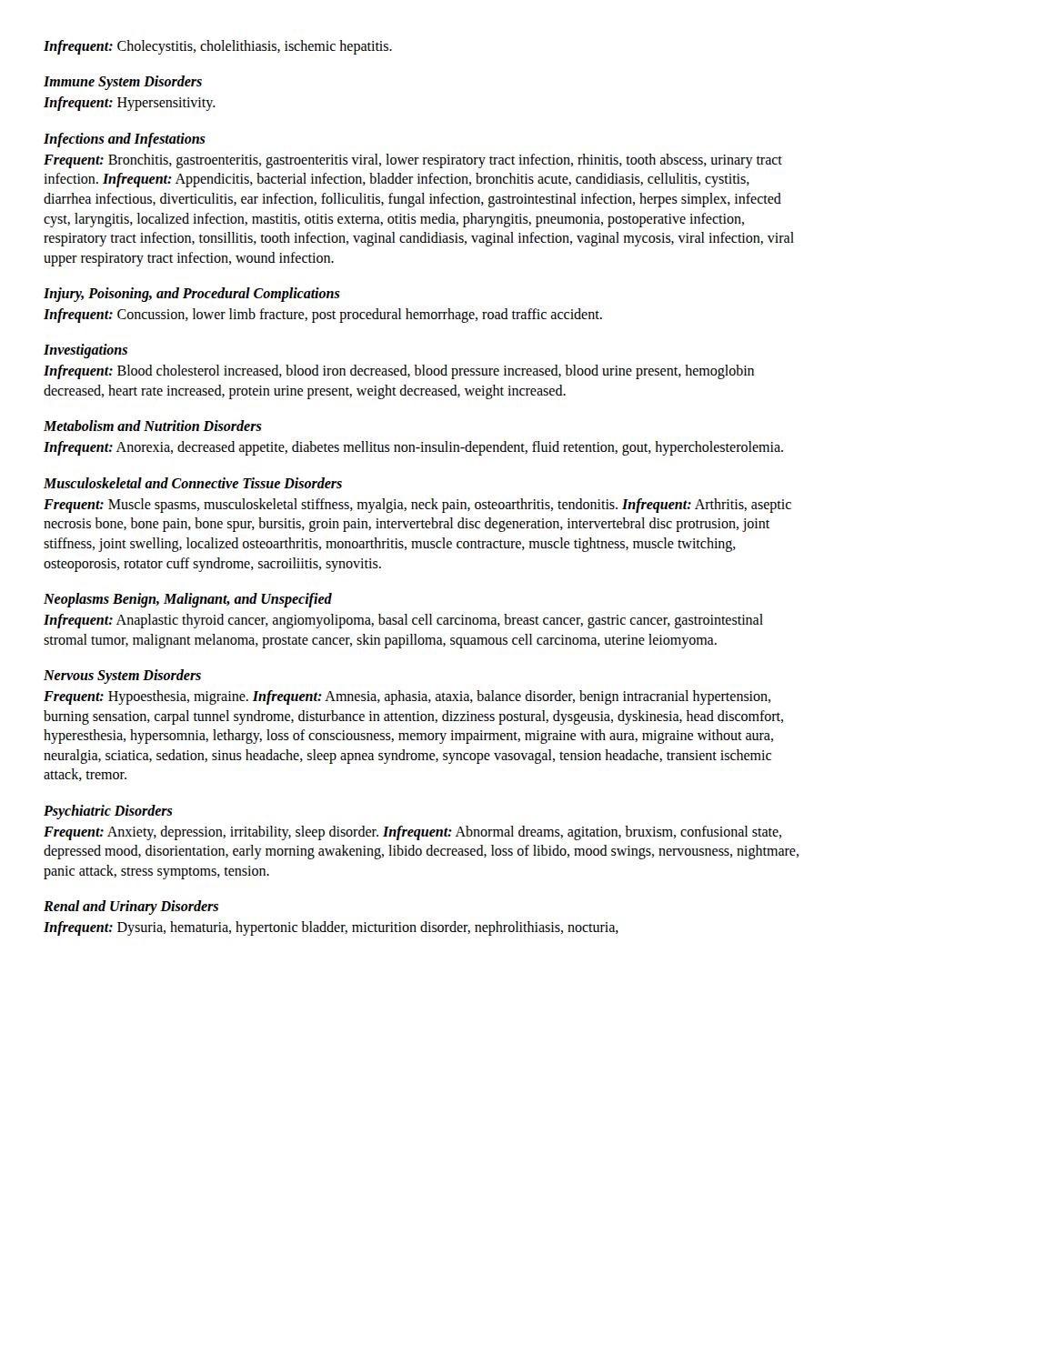Infrequent: Cholecystitis, cholelithiasis, ischemic hepatitis.
Immune System Disorders
Infrequent: Hypersensitivity.
Infections and Infestations
Frequent: Bronchitis, gastroenteritis, gastroenteritis viral, lower respiratory tract infection, rhinitis, tooth abscess, urinary tract infection. Infrequent: Appendicitis, bacterial infection, bladder infection, bronchitis acute, candidiasis, cellulitis, cystitis, diarrhea infectious, diverticulitis, ear infection, folliculitis, fungal infection, gastrointestinal infection, herpes simplex, infected cyst, laryngitis, localized infection, mastitis, otitis externa, otitis media, pharyngitis, pneumonia, postoperative infection, respiratory tract infection, tonsillitis, tooth infection, vaginal candidiasis, vaginal infection, vaginal mycosis, viral infection, viral upper respiratory tract infection, wound infection.
Injury, Poisoning, and Procedural Complications
Infrequent: Concussion, lower limb fracture, post procedural hemorrhage, road traffic accident.
Investigations
Infrequent: Blood cholesterol increased, blood iron decreased, blood pressure increased, blood urine present, hemoglobin decreased, heart rate increased, protein urine present, weight decreased, weight increased.
Metabolism and Nutrition Disorders
Infrequent: Anorexia, decreased appetite, diabetes mellitus non-insulin-dependent, fluid retention, gout, hypercholesterolemia.
Musculoskeletal and Connective Tissue Disorders
Frequent: Muscle spasms, musculoskeletal stiffness, myalgia, neck pain, osteoarthritis, tendonitis. Infrequent: Arthritis, aseptic necrosis bone, bone pain, bone spur, bursitis, groin pain, intervertebral disc degeneration, intervertebral disc protrusion, joint stiffness, joint swelling, localized osteoarthritis, monoarthritis, muscle contracture, muscle tightness, muscle twitching, osteoporosis, rotator cuff syndrome, sacroiliitis, synovitis.
Neoplasms Benign, Malignant, and Unspecified
Infrequent: Anaplastic thyroid cancer, angiomyolipoma, basal cell carcinoma, breast cancer, gastric cancer, gastrointestinal stromal tumor, malignant melanoma, prostate cancer, skin papilloma, squamous cell carcinoma, uterine leiomyoma.
Nervous System Disorders
Frequent: Hypoesthesia, migraine. Infrequent: Amnesia, aphasia, ataxia, balance disorder, benign intracranial hypertension, burning sensation, carpal tunnel syndrome, disturbance in attention, dizziness postural, dysgeusia, dyskinesia, head discomfort, hyperesthesia, hypersomnia, lethargy, loss of consciousness, memory impairment, migraine with aura, migraine without aura, neuralgia, sciatica, sedation, sinus headache, sleep apnea syndrome, syncope vasovagal, tension headache, transient ischemic attack, tremor.
Psychiatric Disorders
Frequent: Anxiety, depression, irritability, sleep disorder. Infrequent: Abnormal dreams, agitation, bruxism, confusional state, depressed mood, disorientation, early morning awakening, libido decreased, loss of libido, mood swings, nervousness, nightmare, panic attack, stress symptoms, tension.
Renal and Urinary Disorders
Infrequent: Dysuria, hematuria, hypertonic bladder, micturition disorder, nephrolithiasis, nocturia,